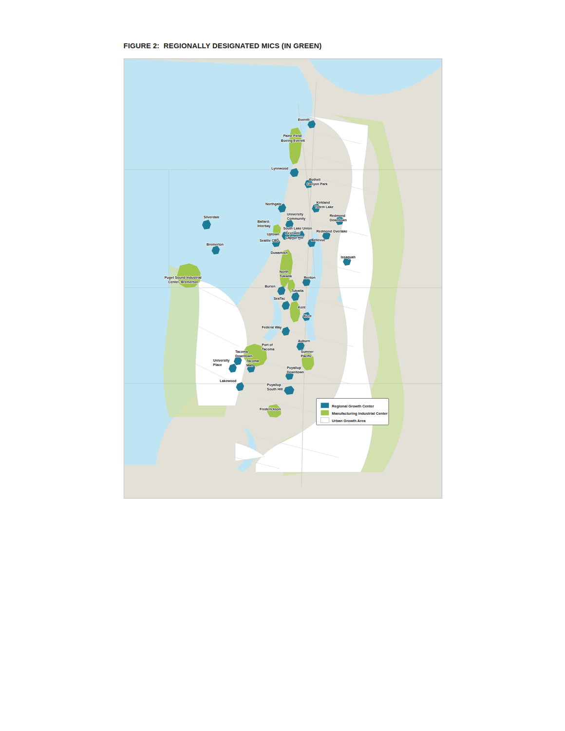FIGURE 2: REGIONALLY DESIGNATED MICS (IN GREEN)
Everett Paine Field/ Boeing Everett Lynnwood Bothell Canyon Park Kirkland Totem Lake Northgate University Community Redmond Downtown Ballard- Interbay South Lake Union Uptown First Hill/ Capitol Hill Seattle CBD Redmond Overlake Bellevue Silverdale Bremerton Issaquah Duwamish North Tukwila Renton Burien Tukwila SeaTac Kent Kent Puget Sound Industrial Center- Bremerton Federal Way Auburn Port of Tacoma Tacoma Downtown Sumner Pacific University Place Tacoma Mall Puyallup Downtown Lakewood Puyallup South Hill Frederickson Regional Growth Center Manufacturing Industrial Center Urban Growth Area